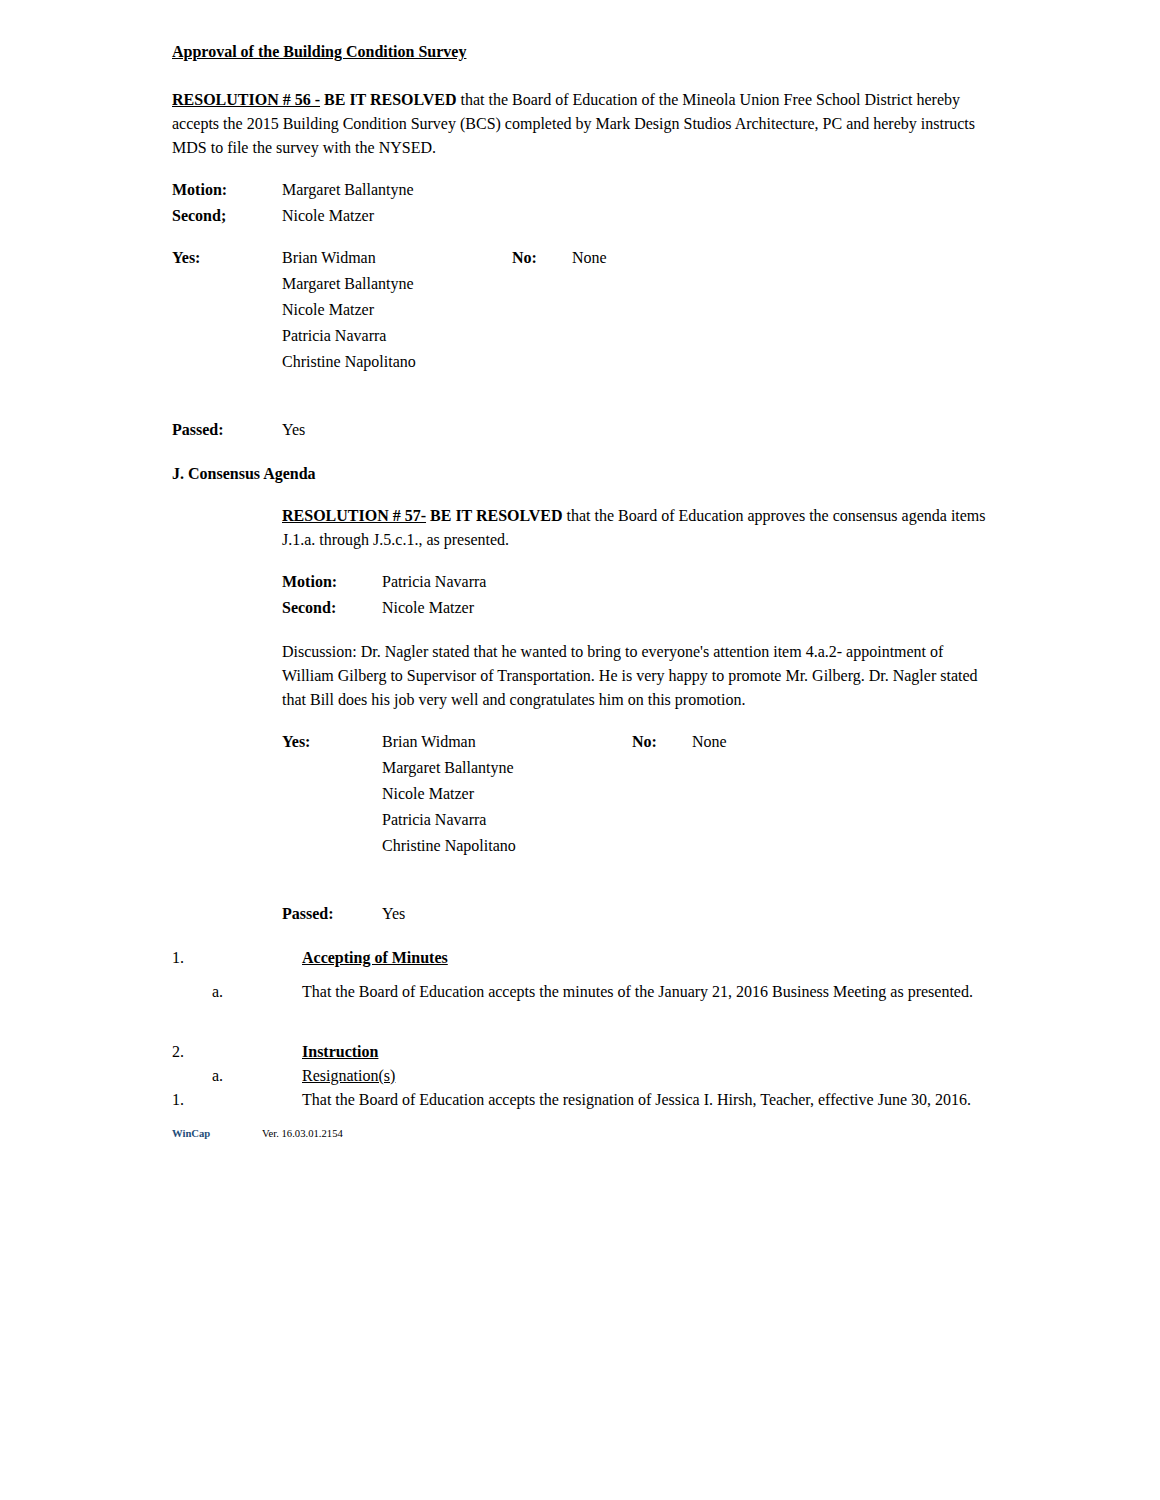Approval of the Building Condition Survey
RESOLUTION # 56 - BE IT RESOLVED that the Board of Education of the Mineola Union Free School District hereby accepts the 2015 Building Condition Survey (BCS) completed by Mark Design Studios Architecture, PC and hereby instructs MDS to file the survey with the NYSED.
| Motion: | Margaret Ballantyne | | |
| Second; | Nicole Matzer | | |
| Yes: | Brian Widman | No: | None |
| | Margaret Ballantyne | | |
| | Nicole Matzer | | |
| | Patricia Navarra | | |
| | Christine Napolitano | | |
| Passed: | Yes | | |
J. Consensus Agenda
RESOLUTION # 57- BE IT RESOLVED that the Board of Education approves the consensus agenda items J.1.a. through J.5.c.1., as presented.
| Motion: | Patricia Navarra | | |
| Second: | Nicole Matzer | | |
Discussion: Dr. Nagler stated that he wanted to bring to everyone's attention item 4.a.2- appointment of William Gilberg to Supervisor of Transportation. He is very happy to promote Mr. Gilberg. Dr. Nagler stated that Bill does his job very well and congratulates him on this promotion.
| Yes: | Brian Widman | No: | None |
| | Margaret Ballantyne | | |
| | Nicole Matzer | | |
| | Patricia Navarra | | |
| | Christine Napolitano | | |
| Passed: | Yes | | |
| 1. | Accepting of Minutes |
| a. | That the Board of Education accepts the minutes of the January 21, 2016 Business Meeting as presented. |
| 2. | Instruction |
| a. | Resignation(s) |
| 1. | That the Board of Education accepts the resignation of Jessica I. Hirsh, Teacher, effective June 30, 2016. |
WinCap Ver. 16.03.01.2154